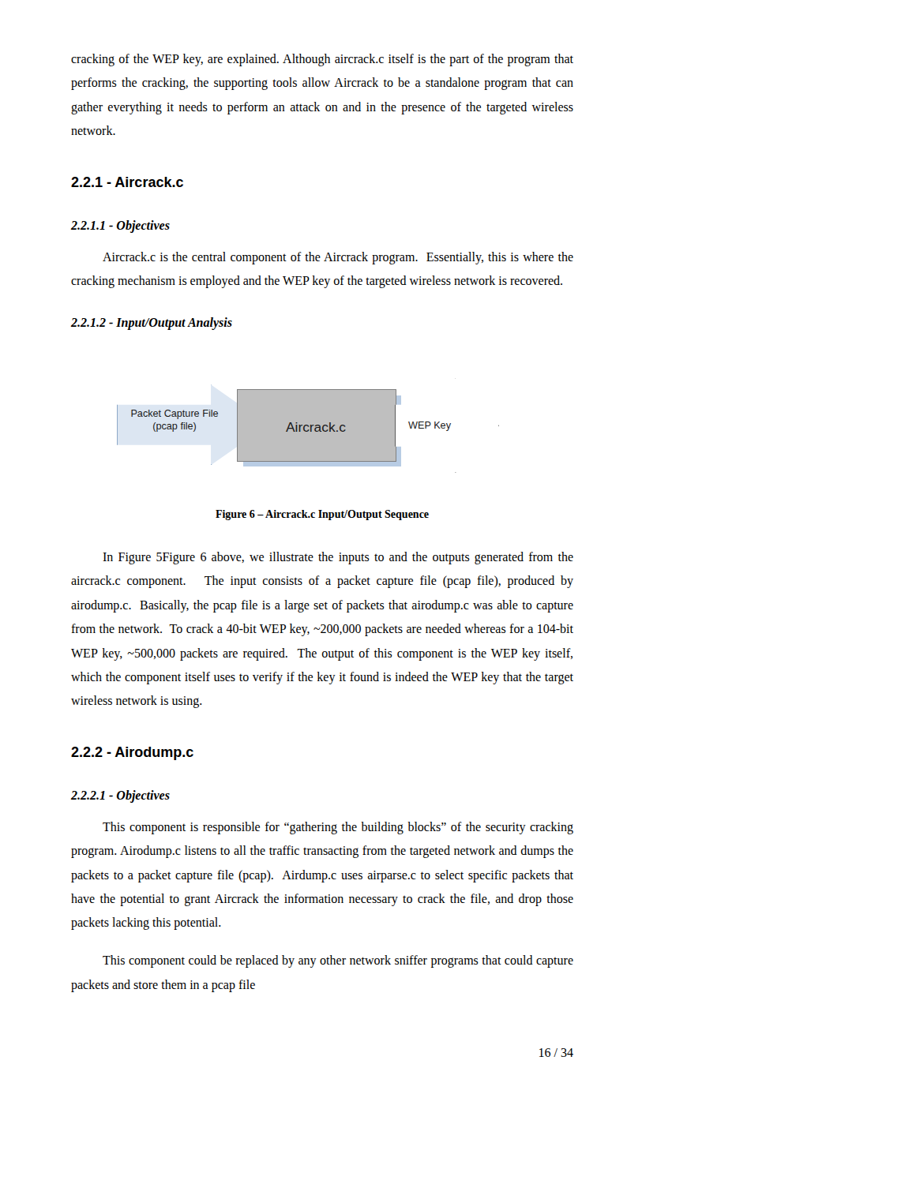cracking of the WEP key, are explained. Although aircrack.c itself is the part of the program that performs the cracking, the supporting tools allow Aircrack to be a standalone program that can gather everything it needs to perform an attack on and in the presence of the targeted wireless network.
2.2.1 - Aircrack.c
2.2.1.1 - Objectives
Aircrack.c is the central component of the Aircrack program. Essentially, this is where the cracking mechanism is employed and the WEP key of the targeted wireless network is recovered.
2.2.1.2 - Input/Output Analysis
Packet Capture File
(pcap file)
Aircrack.c
WEP Key
Figure 6 – Aircrack.c Input/Output Sequence
In Figure 5Figure 6 above, we illustrate the inputs to and the outputs generated from the aircrack.c component. The input consists of a packet capture file (pcap file), produced by airodump.c. Basically, the pcap file is a large set of packets that airodump.c was able to capture from the network. To crack a 40-bit WEP key, ~200,000 packets are needed whereas for a 104-bit WEP key, ~500,000 packets are required. The output of this component is the WEP key itself, which the component itself uses to verify if the key it found is indeed the WEP key that the target wireless network is using.
2.2.2 - Airodump.c
2.2.2.1 - Objectives
This component is responsible for “gathering the building blocks” of the security cracking program. Airodump.c listens to all the traffic transacting from the targeted network and dumps the packets to a packet capture file (pcap). Airdump.c uses airparse.c to select specific packets that have the potential to grant Aircrack the information necessary to crack the file, and drop those packets lacking this potential.
This component could be replaced by any other network sniffer programs that could capture packets and store them in a pcap file
16 / 34